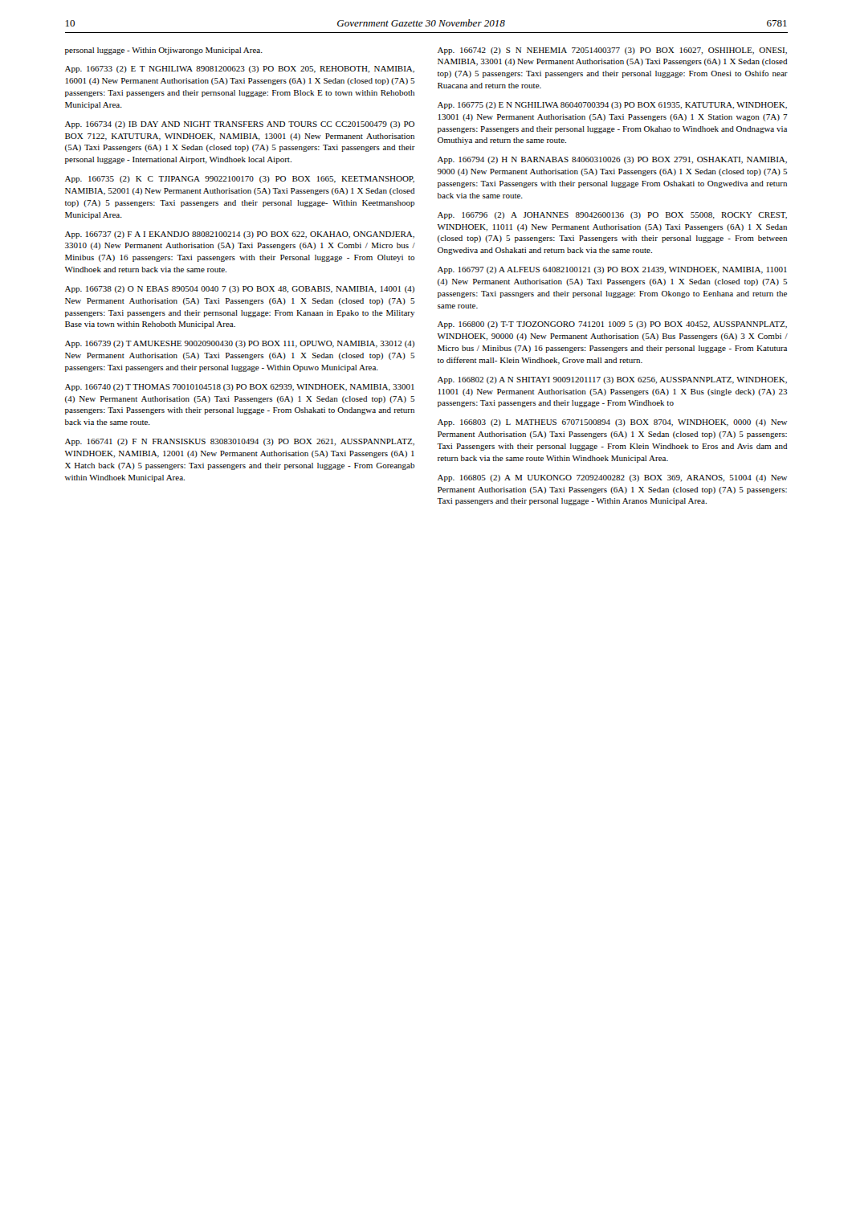10 Government Gazette 30 November 2018 6781
personal luggage - Within Otjiwarongo Municipal Area.
App. 166733 (2) E T NGHILIWA 89081200623 (3) PO BOX 205, REHOBOTH, NAMIBIA, 16001 (4) New Permanent Authorisation (5A) Taxi Passengers (6A) 1 X Sedan (closed top) (7A) 5 passengers: Taxi passengers and their pernsonal luggage: From Block E to town within Rehoboth Municipal Area.
App. 166734 (2) IB DAY AND NIGHT TRANSFERS AND TOURS CC CC201500479 (3) PO BOX 7122, KATUTURA, WINDHOEK, NAMIBIA, 13001 (4) New Permanent Authorisation (5A) Taxi Passengers (6A) 1 X Sedan (closed top) (7A) 5 passengers: Taxi passengers and their personal luggage - International Airport, Windhoek local Aiport.
App. 166735 (2) K C TJIPANGA 99022100170 (3) PO BOX 1665, KEETMANSHOOP, NAMIBIA, 52001 (4) New Permanent Authorisation (5A) Taxi Passengers (6A) 1 X Sedan (closed top) (7A) 5 passengers: Taxi passengers and their personal luggage- Within Keetmanshoop Municipal Area.
App. 166737 (2) F A I EKANDJO 88082100214 (3) PO BOX 622, OKAHAO, ONGANDJERA, 33010 (4) New Permanent Authorisation (5A) Taxi Passengers (6A) 1 X Combi / Micro bus / Minibus (7A) 16 passengers: Taxi passengers with their Personal luggage - From Oluteyi to Windhoek and return back via the same route.
App. 166738 (2) O N EBAS 890504 0040 7 (3) PO BOX 48, GOBABIS, NAMIBIA, 14001 (4) New Permanent Authorisation (5A) Taxi Passengers (6A) 1 X Sedan (closed top) (7A) 5 passengers: Taxi passengers and their pernsonal luggage: From Kanaan in Epako to the Military Base via town within Rehoboth Municipal Area.
App. 166739 (2) T AMUKESHE 90020900430 (3) PO BOX 111, OPUWO, NAMIBIA, 33012 (4) New Permanent Authorisation (5A) Taxi Passengers (6A) 1 X Sedan (closed top) (7A) 5 passengers: Taxi passengers and their personal luggage - Within Opuwo Municipal Area.
App. 166740 (2) T THOMAS 70010104518 (3) PO BOX 62939, WINDHOEK, NAMIBIA, 33001 (4) New Permanent Authorisation (5A) Taxi Passengers (6A) 1 X Sedan (closed top) (7A) 5 passengers: Taxi Passengers with their personal luggage - From Oshakati to Ondangwa and return back via the same route.
App. 166741 (2) F N FRANSISKUS 83083010494 (3) PO BOX 2621, AUSSPANNPLATZ, WINDHOEK, NAMIBIA, 12001 (4) New Permanent Authorisation (5A) Taxi Passengers (6A) 1 X Hatch back (7A) 5 passengers: Taxi passengers and their personal luggage - From Goreangab within Windhoek Municipal Area.
App. 166742 (2) S N NEHEMIA 72051400377 (3) PO BOX 16027, OSHIHOLE, ONESI, NAMIBIA, 33001 (4) New Permanent Authorisation (5A) Taxi Passengers (6A) 1 X Sedan (closed top) (7A) 5 passengers: Taxi passengers and their personal luggage: From Onesi to Oshifo near Ruacana and return the route.
App. 166775 (2) E N NGHILIWA 86040700394 (3) PO BOX 61935, KATUTURA, WINDHOEK, 13001 (4) New Permanent Authorisation (5A) Taxi Passengers (6A) 1 X Station wagon (7A) 7 passengers: Passengers and their personal luggage - From Okahao to Windhoek and Ondnagwa via Omuthiya and return the same route.
App. 166794 (2) H N BARNABAS 84060310026 (3) PO BOX 2791, OSHAKATI, NAMIBIA, 9000 (4) New Permanent Authorisation (5A) Taxi Passengers (6A) 1 X Sedan (closed top) (7A) 5 passengers: Taxi Passengers with their personal luggage From Oshakati to Ongwediva and return back via the same route.
App. 166796 (2) A JOHANNES 89042600136 (3) PO BOX 55008, ROCKY CREST, WINDHOEK, 11011 (4) New Permanent Authorisation (5A) Taxi Passengers (6A) 1 X Sedan (closed top) (7A) 5 passengers: Taxi Passengers with their personal luggage - From between Ongwediva and Oshakati and return back via the same route.
App. 166797 (2) A ALFEUS 64082100121 (3) PO BOX 21439, WINDHOEK, NAMIBIA, 11001 (4) New Permanent Authorisation (5A) Taxi Passengers (6A) 1 X Sedan (closed top) (7A) 5 passengers: Taxi passngers and their personal luggage: From Okongo to Eenhana and return the same route.
App. 166800 (2) T-T TJOZONGORO 741201 1009 5 (3) PO BOX 40452, AUSSPANNPLATZ, WINDHOEK, 90000 (4) New Permanent Authorisation (5A) Bus Passengers (6A) 3 X Combi / Micro bus / Minibus (7A) 16 passengers: Passengers and their personal luggage - From Katutura to different mall- Klein Windhoek, Grove mall and return.
App. 166802 (2) A N SHITAYI 90091201117 (3) BOX 6256, AUSSPANNPLATZ, WINDHOEK, 11001 (4) New Permanent Authorisation (5A) Passengers (6A) 1 X Bus (single deck) (7A) 23 passengers: Taxi passengers and their luggage - From Windhoek to
App. 166803 (2) L MATHEUS 67071500894 (3) BOX 8704, WINDHOEK, 0000 (4) New Permanent Authorisation (5A) Taxi Passengers (6A) 1 X Sedan (closed top) (7A) 5 passengers: Taxi Passengers with their personal luggage - From Klein Windhoek to Eros and Avis dam and return back via the same route Within Windhoek Municipal Area.
App. 166805 (2) A M UUKONGO 72092400282 (3) BOX 369, ARANOS, 51004 (4) New Permanent Authorisation (5A) Taxi Passengers (6A) 1 X Sedan (closed top) (7A) 5 passengers: Taxi passengers and their personal luggage - Within Aranos Municipal Area.